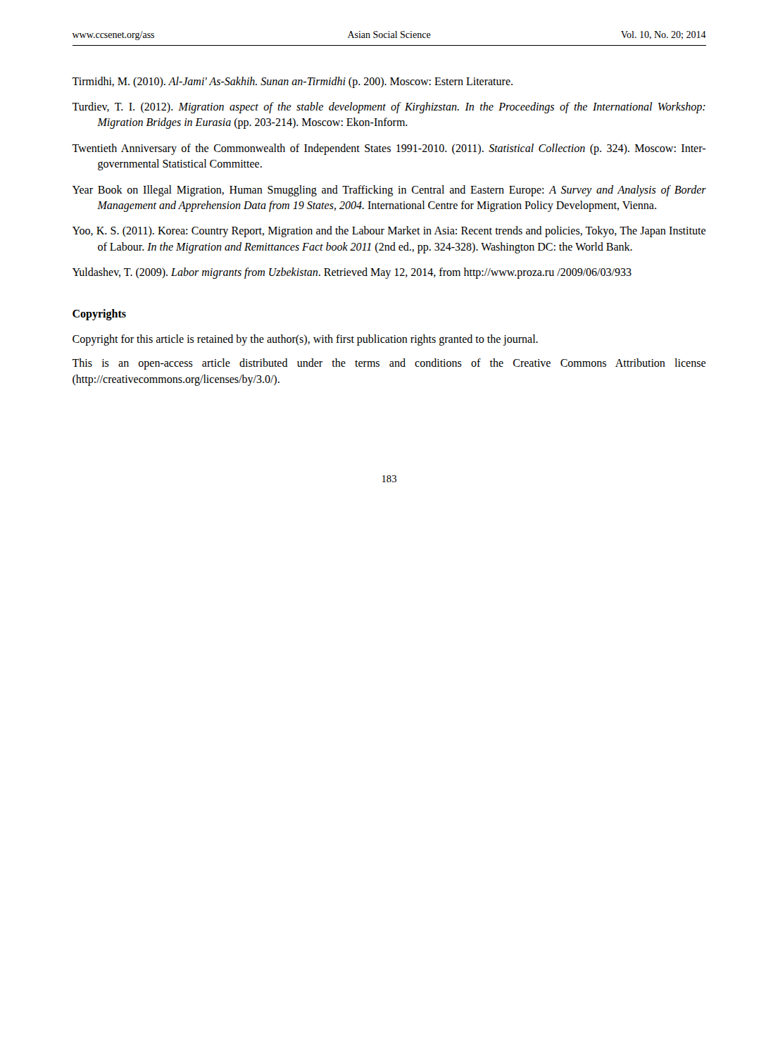www.ccsenet.org/ass Asian Social Science Vol. 10, No. 20; 2014
Tirmidhi, M. (2010). Al-Jami' As-Sakhih. Sunan an-Tirmidhi (p. 200). Moscow: Estern Literature.
Turdiev, T. I. (2012). Migration aspect of the stable development of Kirghizstan. In the Proceedings of the International Workshop: Migration Bridges in Eurasia (pp. 203-214). Moscow: Ekon-Inform.
Twentieth Anniversary of the Commonwealth of Independent States 1991-2010. (2011). Statistical Collection (p. 324). Moscow: Inter-governmental Statistical Committee.
Year Book on Illegal Migration, Human Smuggling and Trafficking in Central and Eastern Europe: A Survey and Analysis of Border Management and Apprehension Data from 19 States, 2004. International Centre for Migration Policy Development, Vienna.
Yoo, K. S. (2011). Korea: Country Report, Migration and the Labour Market in Asia: Recent trends and policies, Tokyo, The Japan Institute of Labour. In the Migration and Remittances Fact book 2011 (2nd ed., pp. 324-328). Washington DC: the World Bank.
Yuldashev, T. (2009). Labor migrants from Uzbekistan. Retrieved May 12, 2014, from http://www.proza.ru /2009/06/03/933
Copyrights
Copyright for this article is retained by the author(s), with first publication rights granted to the journal.
This is an open-access article distributed under the terms and conditions of the Creative Commons Attribution license (http://creativecommons.org/licenses/by/3.0/).
183